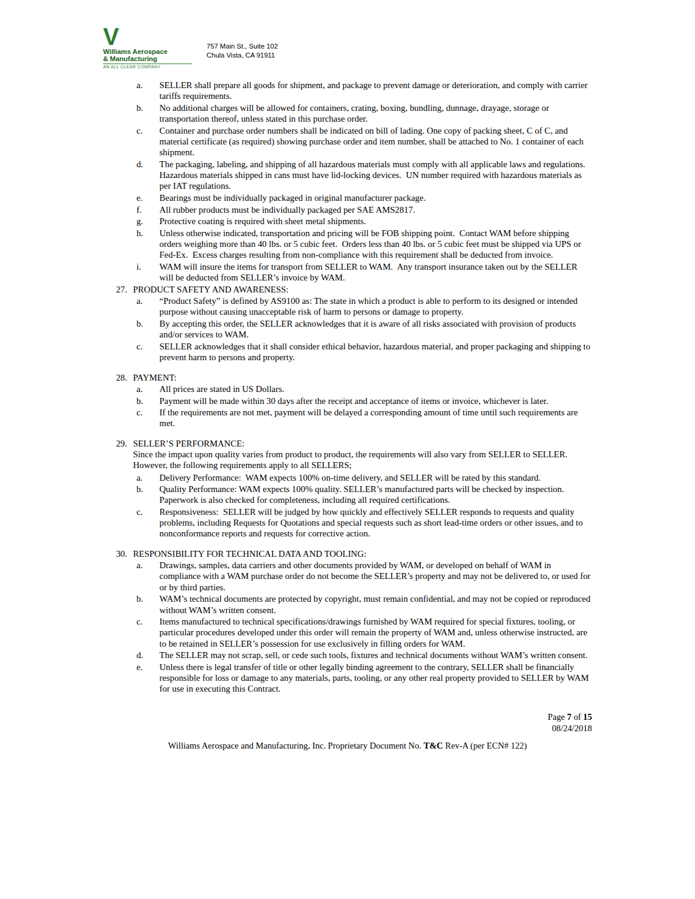V
Williams Aerospace
& Manufacturing
an ALL CLEAR company
757 Main St., Suite 102
Chula Vista, CA 91911
a. SELLER shall prepare all goods for shipment, and package to prevent damage or deterioration, and comply with carrier tariffs requirements.
b. No additional charges will be allowed for containers, crating, boxing, bundling, dunnage, drayage, storage or transportation thereof, unless stated in this purchase order.
c. Container and purchase order numbers shall be indicated on bill of lading. One copy of packing sheet, C of C, and material certificate (as required) showing purchase order and item number, shall be attached to No. 1 container of each shipment.
d. The packaging, labeling, and shipping of all hazardous materials must comply with all applicable laws and regulations. Hazardous materials shipped in cans must have lid-locking devices. UN number required with hazardous materials as per IAT regulations.
e. Bearings must be individually packaged in original manufacturer package.
f. All rubber products must be individually packaged per SAE AMS2817.
g. Protective coating is required with sheet metal shipments.
h. Unless otherwise indicated, transportation and pricing will be FOB shipping point. Contact WAM before shipping orders weighing more than 40 lbs. or 5 cubic feet. Orders less than 40 lbs. or 5 cubic feet must be shipped via UPS or Fed-Ex. Excess charges resulting from non-compliance with this requirement shall be deducted from invoice.
i. WAM will insure the items for transport from SELLER to WAM. Any transport insurance taken out by the SELLER will be deducted from SELLER’s invoice by WAM.
27.
PRODUCT SAFETY AND AWARENESS:
a.“Product Safety” is defined by AS9100 as: The state in which a product is able to perform to its designed or intended purpose without causing unacceptable risk of harm to persons or damage to property.
b. By accepting this order, the SELLER acknowledges that it is aware of all risks associated with provision of products and/or services to WAM.
c. SELLER acknowledges that it shall consider ethical behavior, hazardous material, and proper packaging and shipping to prevent harm to persons and property.
28.
PAYMENT:
a. All prices are stated in US Dollars.
b. Payment will be made within 30 days after the receipt and acceptance of items or invoice, whichever is later.
c. If the requirements are not met, payment will be delayed a corresponding amount of time until such requirements are met.
29.
SELLER’S PERFORMANCE:
Since the impact upon quality varies from product to product, the requirements will also vary from SELLER to SELLER. However, the following requirements apply to all SELLERS;
a. Delivery Performance: WAM expects 100% on-time delivery, and SELLER will be rated by this standard.
b. Quality Performance: WAM expects 100% quality. SELLER’s manufactured parts will be checked by inspection. Paperwork is also checked for completeness, including all required certifications.
c. Responsiveness: SELLER will be judged by how quickly and effectively SELLER responds to requests and quality problems, including Requests for Quotations and special requests such as short lead-time orders or other issues, and to nonconformance reports and requests for corrective action.
30.
RESPONSIBILITY FOR TECHNICAL DATA AND TOOLING:
a. Drawings, samples, data carriers and other documents provided by WAM, or developed on behalf of WAM in compliance with a WAM purchase order do not become the SELLER’s property and may not be delivered to, or used for or by third parties.
b. WAM’s technical documents are protected by copyright, must remain confidential, and may not be copied or reproduced without WAM’s written consent.
c. Items manufactured to technical specifications/drawings furnished by WAM required for special fixtures, tooling, or particular procedures developed under this order will remain the property of WAM and, unless otherwise instructed, are to be retained in SELLER’s possession for use exclusively in filling orders for WAM.
d. The SELLER may not scrap, sell, or cede such tools, fixtures and technical documents without WAM’s written consent.
e. Unless there is legal transfer of title or other legally binding agreement to the contrary, SELLER shall be financially responsible for loss or damage to any materials, parts, tooling, or any other real property provided to SELLER by WAM for use in executing this Contract.
Page 7 of 15
08/24/2018
Williams Aerospace and Manufacturing, Inc. Proprietary Document No. T&C Rev-A (per ECN# 122)